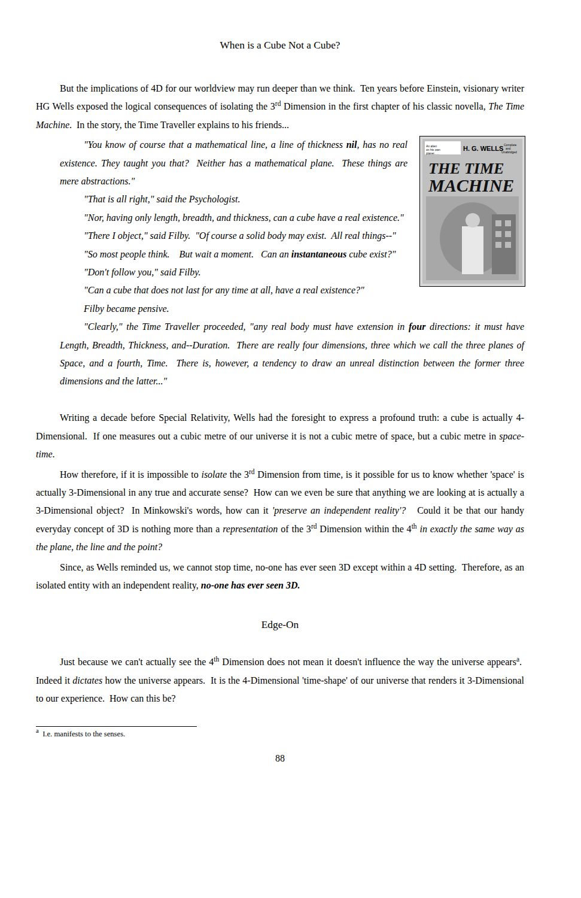When is a Cube Not a Cube?
But the implications of 4D for our worldview may run deeper than we think. Ten years before Einstein, visionary writer HG Wells exposed the logical consequences of isolating the 3rd Dimension in the first chapter of his classic novella, The Time Machine. In the story, the Time Traveller explains to his friends...
"You know of course that a mathematical line, a line of thickness nil, has no real existence. They taught you that? Neither has a mathematical plane. These things are mere abstractions."
"That is all right," said the Psychologist.
"Nor, having only length, breadth, and thickness, can a cube have a real existence."
"There I object," said Filby. "Of course a solid body may exist. All real things--"
"So most people think. But wait a moment. Can an instantaneous cube exist?"
"Don't follow you," said Filby.
"Can a cube that does not last for any time at all, have a real existence?"
Filby became pensive.
"Clearly," the Time Traveller proceeded, "any real body must have extension in four directions: it must have Length, Breadth, Thickness, and--Duration. There are really four dimensions, three which we call the three planes of Space, and a fourth, Time. There is, however, a tendency to draw an unreal distinction between the former three dimensions and the latter..."
Writing a decade before Special Relativity, Wells had the foresight to express a profound truth: a cube is actually 4-Dimensional. If one measures out a cubic metre of our universe it is not a cubic metre of space, but a cubic metre in space-time.
How therefore, if it is impossible to isolate the 3rd Dimension from time, is it possible for us to know whether 'space' is actually 3-Dimensional in any true and accurate sense? How can we even be sure that anything we are looking at is actually a 3-Dimensional object? In Minkowski's words, how can it 'preserve an independent reality'? Could it be that our handy everyday concept of 3D is nothing more than a representation of the 3rd Dimension within the 4th in exactly the same way as the plane, the line and the point?
Since, as Wells reminded us, we cannot stop time, no-one has ever seen 3D except within a 4D setting. Therefore, as an isolated entity with an independent reality, no-one has ever seen 3D.
Edge-On
Just because we can't actually see the 4th Dimension does not mean it doesn't influence the way the universe appearsa. Indeed it dictates how the universe appears. It is the 4-Dimensional 'time-shape' of our universe that renders it 3-Dimensional to our experience. How can this be?
aI.e. manifests to the senses.
88